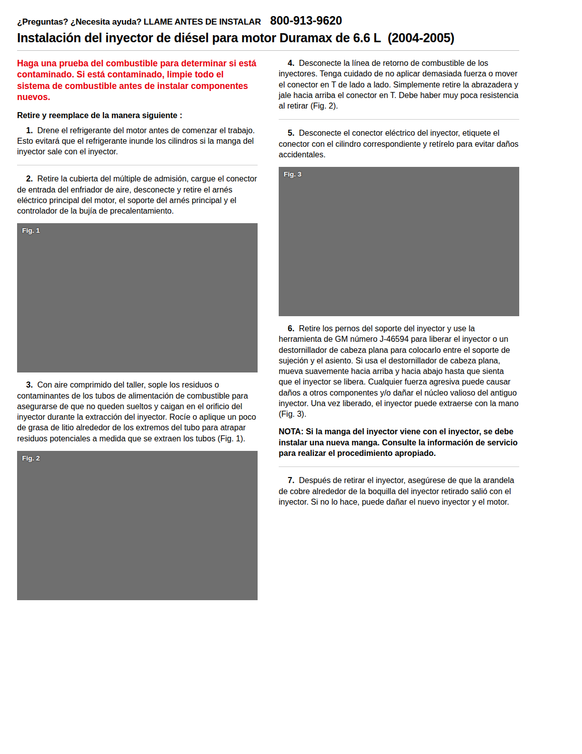¿Preguntas? ¿Necesita ayuda? LLAME ANTES DE INSTALAR 800-913-9620
Instalación del inyector de diésel para motor Duramax de 6.6 L (2004-2005)
Haga una prueba del combustible para determinar si está contaminado. Si está contaminado, limpie todo el sistema de combustible antes de instalar componentes nuevos.
Retire y reemplace de la manera siguiente :
1. Drene el refrigerante del motor antes de comenzar el trabajo. Esto evitará que el refrigerante inunde los cilindros si la manga del inyector sale con el inyector.
2. Retire la cubierta del múltiple de admisión, cargue el conector de entrada del enfriador de aire, desconecte y retire el arnés eléctrico principal del motor, el soporte del arnés principal y el controlador de la bujía de precalentamiento.
Fig. 1
3. Con aire comprimido del taller, sople los residuos o contaminantes de los tubos de alimentación de combustible para asegurarse de que no queden sueltos y caigan en el orificio del inyector durante la extracción del inyector. Rocíe o aplique un poco de grasa de litio alrededor de los extremos del tubo para atrapar residuos potenciales a medida que se extraen los tubos (Fig. 1).
Fig. 2
4. Desconecte la línea de retorno de combustible de los inyectores. Tenga cuidado de no aplicar demasiada fuerza o mover el conector en T de lado a lado. Simplemente retire la abrazadera y jale hacia arriba el conector en T. Debe haber muy poca resistencia al retirar (Fig. 2).
5. Desconecte el conector eléctrico del inyector, etiquete el conector con el cilindro correspondiente y retírelo para evitar daños accidentales.
Fig. 3
6. Retire los pernos del soporte del inyector y use la herramienta de GM número J-46594 para liberar el inyector o un destornillador de cabeza plana para colocarlo entre el soporte de sujeción y el asiento. Si usa el destornillador de cabeza plana, mueva suavemente hacia arriba y hacia abajo hasta que sienta que el inyector se libera. Cualquier fuerza agresiva puede causar daños a otros componentes y/o dañar el núcleo valioso del antiguo inyector. Una vez liberado, el inyector puede extraerse con la mano (Fig. 3).
NOTA: Si la manga del inyector viene con el inyector, se debe instalar una nueva manga. Consulte la información de servicio para realizar el procedimiento apropiado.
7. Después de retirar el inyector, asegúrese de que la arandela de cobre alrededor de la boquilla del inyector retirado salió con el inyector. Si no lo hace, puede dañar el nuevo inyector y el motor.